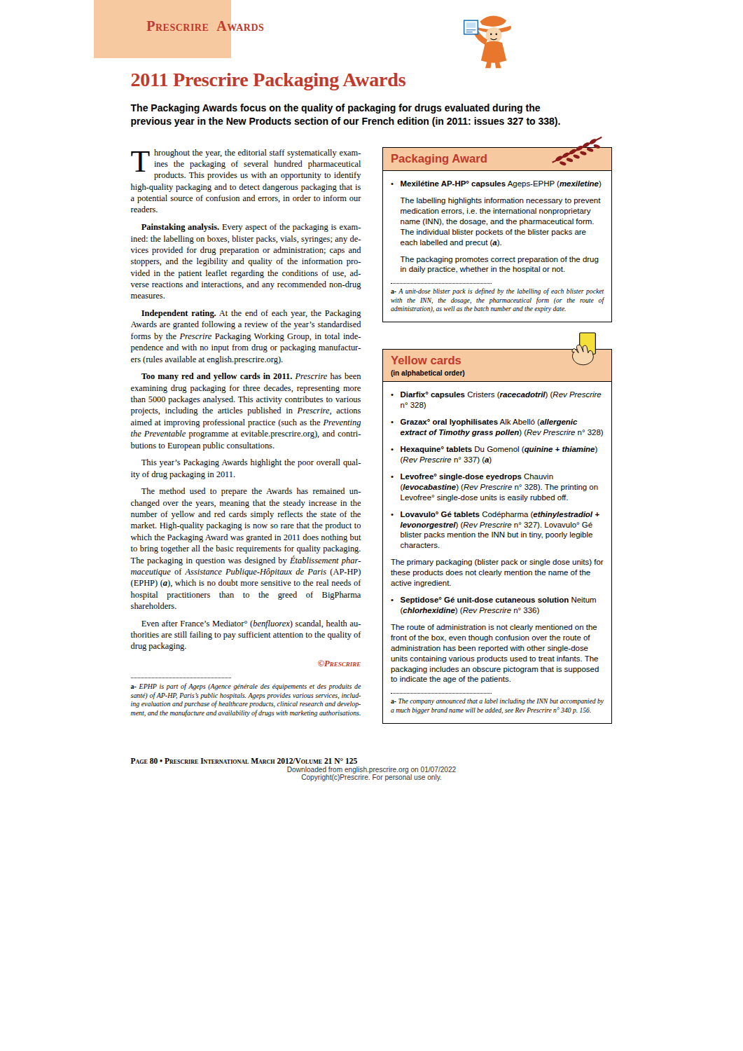Prescrire Awards
2011 Prescrire Packaging Awards
The Packaging Awards focus on the quality of packaging for drugs evaluated during the previous year in the New Products section of our French edition (in 2011: issues 327 to 338).
Throughout the year, the editorial staff systematically examines the packaging of several hundred pharmaceutical products. This provides us with an opportunity to identify high-quality packaging and to detect dangerous packaging that is a potential source of confusion and errors, in order to inform our readers.
Painstaking analysis. Every aspect of the packaging is examined: the labelling on boxes, blister packs, vials, syringes; any devices provided for drug preparation or administration; caps and stoppers, and the legibility and quality of the information provided in the patient leaflet regarding the conditions of use, adverse reactions and interactions, and any recommended non-drug measures.
Independent rating. At the end of each year, the Packaging Awards are granted following a review of the year’s standardised forms by the Prescrire Packaging Working Group, in total independence and with no input from drug or packaging manufacturers (rules available at english.prescrire.org).
Too many red and yellow cards in 2011. Prescrire has been examining drug packaging for three decades, representing more than 5000 packages analysed. This activity contributes to various projects, including the articles published in Prescrire, actions aimed at improving professional practice (such as the Preventing the Preventable programme at evitable.prescrire.org), and contributions to European public consultations.
This year’s Packaging Awards highlight the poor overall quality of drug packaging in 2011.
The method used to prepare the Awards has remained unchanged over the years, meaning that the steady increase in the number of yellow and red cards simply reflects the state of the market. High-quality packaging is now so rare that the product to which the Packaging Award was granted in 2011 does nothing but to bring together all the basic requirements for quality packaging. The packaging in question was designed by Établissement pharmaceutique of Assistance Publique-Hôpitaux de Paris (AP-HP) (EPHP) (a), which is no doubt more sensitive to the real needs of hospital practitioners than to the greed of BigPharma shareholders.
Even after France’s Mediator° (benfluorex) scandal, health authorities are still failing to pay sufficient attention to the quality of drug packaging.
©Prescrire
a- EPHP is part of Ageps (Agence générale des équipements et des produits de santé) of AP-HP, Paris’s public hospitals. Ageps provides various services, including evaluation and purchase of healthcare products, clinical research and development, and the manufacture and availability of drugs with marketing authorisations.
Packaging Award
Mexilétine AP-HP° capsules Ageps-EPHP (mexiletine)
The labelling highlights information necessary to prevent medication errors, i.e. the international nonproprietary name (INN), the dosage, and the pharmaceutical form. The individual blister pockets of the blister packs are each labelled and precut (a).
The packaging promotes correct preparation of the drug in daily practice, whether in the hospital or not.
a- A unit-dose blister pack is defined by the labelling of each blister pocket with the INN, the dosage, the pharmaceutical form (or the route of administration), as well as the batch number and the expiry date.
Yellow cards(in alphabetical order)
Diarfix° capsules Cristers (racecadotril) (Rev Prescrire n° 328)
Grazax° oral lyophilisates Alk Abelló (allergenic extract of Timothy grass pollen) (Rev Prescrire n° 328)
Hexaquine° tablets Du Gomenol (quinine + thiamine) (Rev Prescrire n° 337) (a)
Levofree° single-dose eyedrops Chauvin (levocabastine) (Rev Prescrire n° 328). The printing on Levofree° single-dose units is easily rubbed off.
Lovavulo° Gé tablets Codépharma (ethinylestradiol + levonorgestrel) (Rev Prescrire n° 327). Lovavulo° Gé blister packs mention the INN but in tiny, poorly legible characters.
The primary packaging (blister pack or single dose units) for these products does not clearly mention the name of the active ingredient.
Septidose° Gé unit-dose cutaneous solution Neitum (chlorhexidine) (Rev Prescrire n° 336)
The route of administration is not clearly mentioned on the front of the box, even though confusion over the route of administration has been reported with other single-dose units containing various products used to treat infants. The packaging includes an obscure pictogram that is supposed to indicate the age of the patients.
a- The company announced that a label including the INN but accompanied by a much bigger brand name will be added, see Rev Prescrire n° 340 p. 156.
Page 80 • Prescrire International March 2012/Volume 21 N° 125
Downloaded from english.prescrire.org on 01/07/2022 Copyright(c)Prescrire. For personal use only.